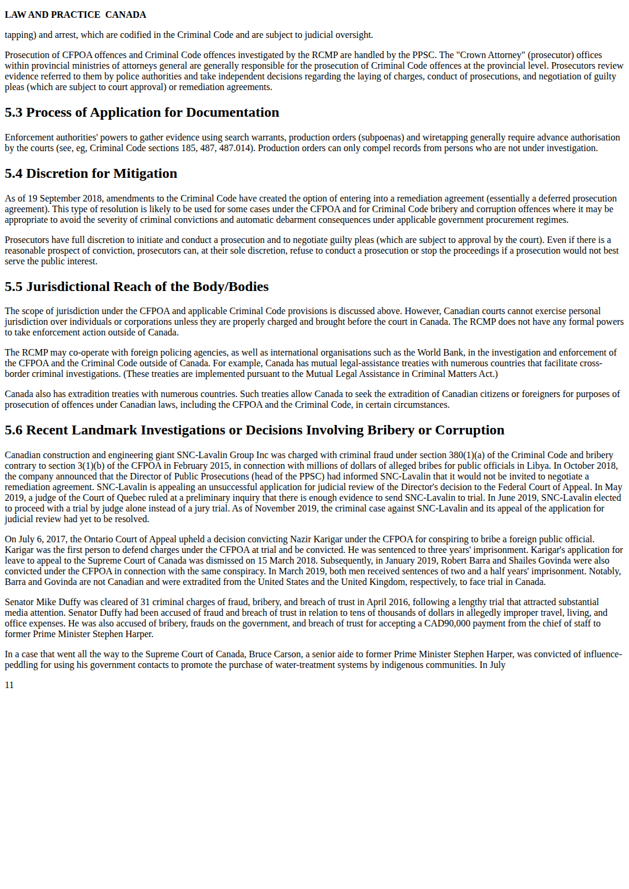LAW AND PRACTICE CANADA
tapping) and arrest, which are codified in the Criminal Code and are subject to judicial oversight.
Prosecution of CFPOA offences and Criminal Code offences investigated by the RCMP are handled by the PPSC. The "Crown Attorney" (prosecutor) offices within provincial ministries of attorneys general are generally responsible for the prosecution of Criminal Code offences at the provincial level. Prosecutors review evidence referred to them by police authorities and take independent decisions regarding the laying of charges, conduct of prosecutions, and negotiation of guilty pleas (which are subject to court approval) or remediation agreements.
5.3 Process of Application for Documentation
Enforcement authorities' powers to gather evidence using search warrants, production orders (subpoenas) and wiretapping generally require advance authorisation by the courts (see, eg, Criminal Code sections 185, 487, 487.014). Production orders can only compel records from persons who are not under investigation.
5.4 Discretion for Mitigation
As of 19 September 2018, amendments to the Criminal Code have created the option of entering into a remediation agreement (essentially a deferred prosecution agreement). This type of resolution is likely to be used for some cases under the CFPOA and for Criminal Code bribery and corruption offences where it may be appropriate to avoid the severity of criminal convictions and automatic debarment consequences under applicable government procurement regimes.
Prosecutors have full discretion to initiate and conduct a prosecution and to negotiate guilty pleas (which are subject to approval by the court). Even if there is a reasonable prospect of conviction, prosecutors can, at their sole discretion, refuse to conduct a prosecution or stop the proceedings if a prosecution would not best serve the public interest.
5.5 Jurisdictional Reach of the Body/Bodies
The scope of jurisdiction under the CFPOA and applicable Criminal Code provisions is discussed above. However, Canadian courts cannot exercise personal jurisdiction over individuals or corporations unless they are properly charged and brought before the court in Canada. The RCMP does not have any formal powers to take enforcement action outside of Canada.
The RCMP may co-operate with foreign policing agencies, as well as international organisations such as the World Bank, in the investigation and enforcement of the CFPOA and the Criminal Code outside of Canada. For example, Canada has mutual legal-assistance treaties with numerous countries that facilitate cross-border criminal investigations. (These treaties are implemented pursuant to the Mutual Legal Assistance in Criminal Matters Act.)
Canada also has extradition treaties with numerous countries. Such treaties allow Canada to seek the extradition of Canadian citizens or foreigners for purposes of prosecution of offences under Canadian laws, including the CFPOA and the Criminal Code, in certain circumstances.
5.6 Recent Landmark Investigations or Decisions Involving Bribery or Corruption
Canadian construction and engineering giant SNC-Lavalin Group Inc was charged with criminal fraud under section 380(1)(a) of the Criminal Code and bribery contrary to section 3(1)(b) of the CFPOA in February 2015, in connection with millions of dollars of alleged bribes for public officials in Libya. In October 2018, the company announced that the Director of Public Prosecutions (head of the PPSC) had informed SNC-Lavalin that it would not be invited to negotiate a remediation agreement. SNC-Lavalin is appealing an unsuccessful application for judicial review of the Director's decision to the Federal Court of Appeal. In May 2019, a judge of the Court of Quebec ruled at a preliminary inquiry that there is enough evidence to send SNC-Lavalin to trial. In June 2019, SNC-Lavalin elected to proceed with a trial by judge alone instead of a jury trial. As of November 2019, the criminal case against SNC-Lavalin and its appeal of the application for judicial review had yet to be resolved.
On July 6, 2017, the Ontario Court of Appeal upheld a decision convicting Nazir Karigar under the CFPOA for conspiring to bribe a foreign public official. Karigar was the first person to defend charges under the CFPOA at trial and be convicted. He was sentenced to three years' imprisonment. Karigar's application for leave to appeal to the Supreme Court of Canada was dismissed on 15 March 2018. Subsequently, in January 2019, Robert Barra and Shailes Govinda were also convicted under the CFPOA in connection with the same conspiracy. In March 2019, both men received sentences of two and a half years' imprisonment. Notably, Barra and Govinda are not Canadian and were extradited from the United States and the United Kingdom, respectively, to face trial in Canada.
Senator Mike Duffy was cleared of 31 criminal charges of fraud, bribery, and breach of trust in April 2016, following a lengthy trial that attracted substantial media attention. Senator Duffy had been accused of fraud and breach of trust in relation to tens of thousands of dollars in allegedly improper travel, living, and office expenses. He was also accused of bribery, frauds on the government, and breach of trust for accepting a CAD90,000 payment from the chief of staff to former Prime Minister Stephen Harper.
In a case that went all the way to the Supreme Court of Canada, Bruce Carson, a senior aide to former Prime Minister Stephen Harper, was convicted of influence-peddling for using his government contacts to promote the purchase of water-treatment systems by indigenous communities. In July
11